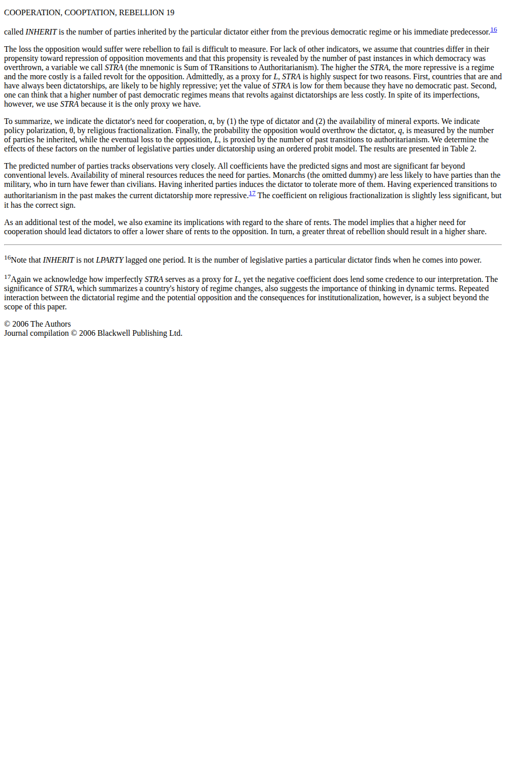COOPERATION, COOPTATION, REBELLION 19
called INHERIT is the number of parties inherited by the particular dictator either from the previous democratic regime or his immediate predecessor.16
The loss the opposition would suffer were rebellion to fail is difficult to measure. For lack of other indicators, we assume that countries differ in their propensity toward repression of opposition movements and that this propensity is revealed by the number of past instances in which democracy was overthrown, a variable we call STRA (the mnemonic is Sum of TRansitions to Authoritarianism). The higher the STRA, the more repressive is a regime and the more costly is a failed revolt for the opposition. Admittedly, as a proxy for L, STRA is highly suspect for two reasons. First, countries that are and have always been dictatorships, are likely to be highly repressive; yet the value of STRA is low for them because they have no democratic past. Second, one can think that a higher number of past democratic regimes means that revolts against dictatorships are less costly. In spite of its imperfections, however, we use STRA because it is the only proxy we have.
To summarize, we indicate the dictator's need for cooperation, α, by (1) the type of dictator and (2) the availability of mineral exports. We indicate policy polarization, θ, by religious fractionalization. Finally, the probability the opposition would overthrow the dictator, q, is measured by the number of parties he inherited, while the eventual loss to the opposition, L, is proxied by the number of past transitions to authoritarianism. We determine the effects of these factors on the number of legislative parties under dictatorship using an ordered probit model. The results are presented in Table 2.
The predicted number of parties tracks observations very closely. All coefficients have the predicted signs and most are significant far beyond conventional levels. Availability of mineral resources reduces the need for parties. Monarchs (the omitted dummy) are less likely to have parties than the military, who in turn have fewer than civilians. Having inherited parties induces the dictator to tolerate more of them. Having experienced transitions to authoritarianism in the past makes the current dictatorship more repressive.17 The coefficient on religious fractionalization is slightly less significant, but it has the correct sign.
As an additional test of the model, we also examine its implications with regard to the share of rents. The model implies that a higher need for cooperation should lead dictators to offer a lower share of rents to the opposition. In turn, a greater threat of rebellion should result in a higher share.
16Note that INHERIT is not LPARTY lagged one period. It is the number of legislative parties a particular dictator finds when he comes into power.
17Again we acknowledge how imperfectly STRA serves as a proxy for L, yet the negative coefficient does lend some credence to our interpretation. The significance of STRA, which summarizes a country's history of regime changes, also suggests the importance of thinking in dynamic terms. Repeated interaction between the dictatorial regime and the potential opposition and the consequences for institutionalization, however, is a subject beyond the scope of this paper.
© 2006 The Authors
Journal compilation © 2006 Blackwell Publishing Ltd.